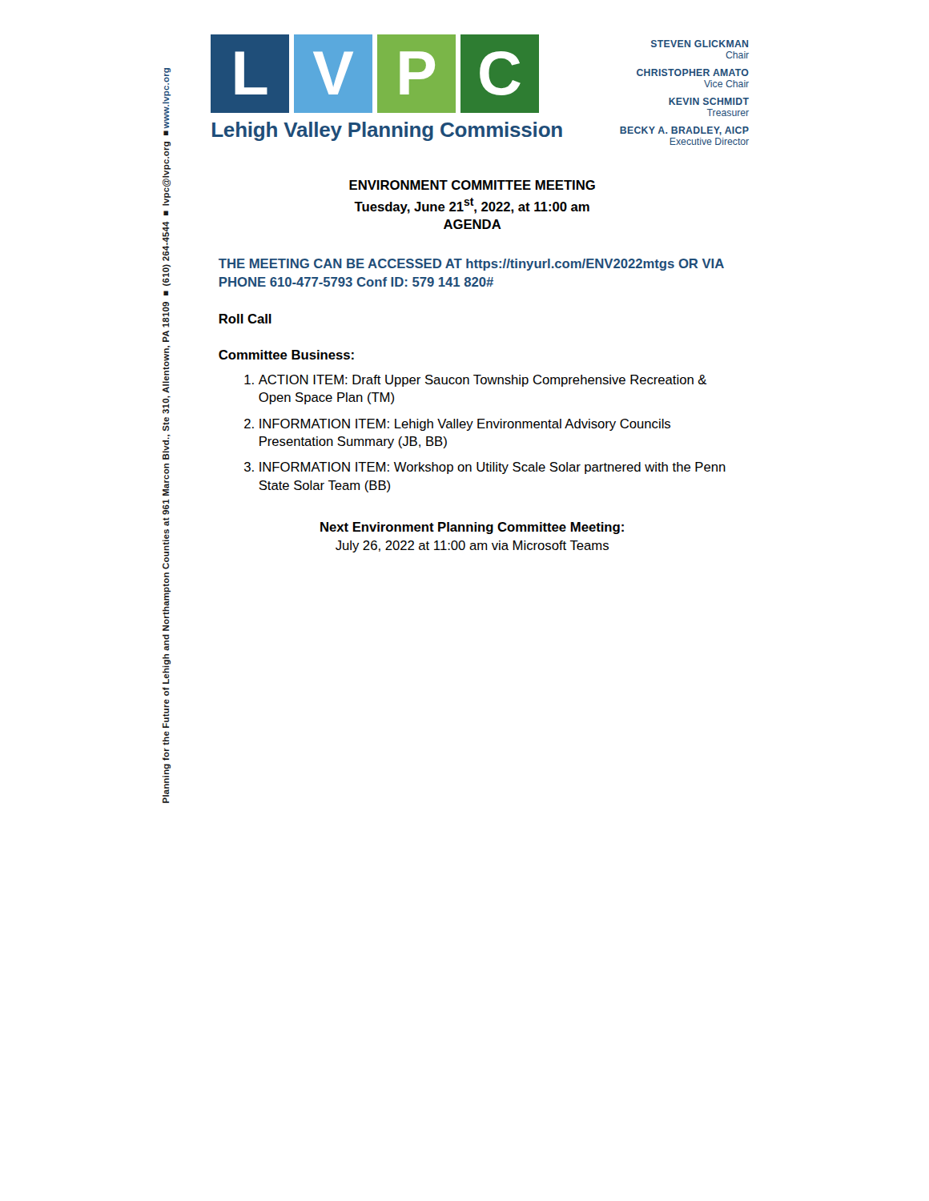Planning for the Future of Lehigh and Northampton Counties at 961 Marcon Blvd., Ste 310, Allentown, PA 18109 ■ (610) 264-4544 ■ lvpc@lvpc.org ■ www.lvpc.org
LVPC
Lehigh Valley Planning Commission
STEVEN GLICKMAN
Chair
CHRISTOPHER AMATO
Vice Chair
KEVIN SCHMIDT
Treasurer
BECKY A. BRADLEY, AICP
Executive Director
ENVIRONMENT COMMITTEE MEETING
Tuesday, June 21st, 2022, at 11:00 am
AGENDA
THE MEETING CAN BE ACCESSED AT https://tinyurl.com/ENV2022mtgs OR VIA PHONE 610-477-5793 Conf ID: 579 141 820#
Roll Call
Committee Business:
ACTION ITEM: Draft Upper Saucon Township Comprehensive Recreation & Open Space Plan (TM)
INFORMATION ITEM: Lehigh Valley Environmental Advisory Councils Presentation Summary (JB, BB)
INFORMATION ITEM: Workshop on Utility Scale Solar partnered with the Penn State Solar Team (BB)
Next Environment Planning Committee Meeting:
July 26, 2022 at 11:00 am via Microsoft Teams